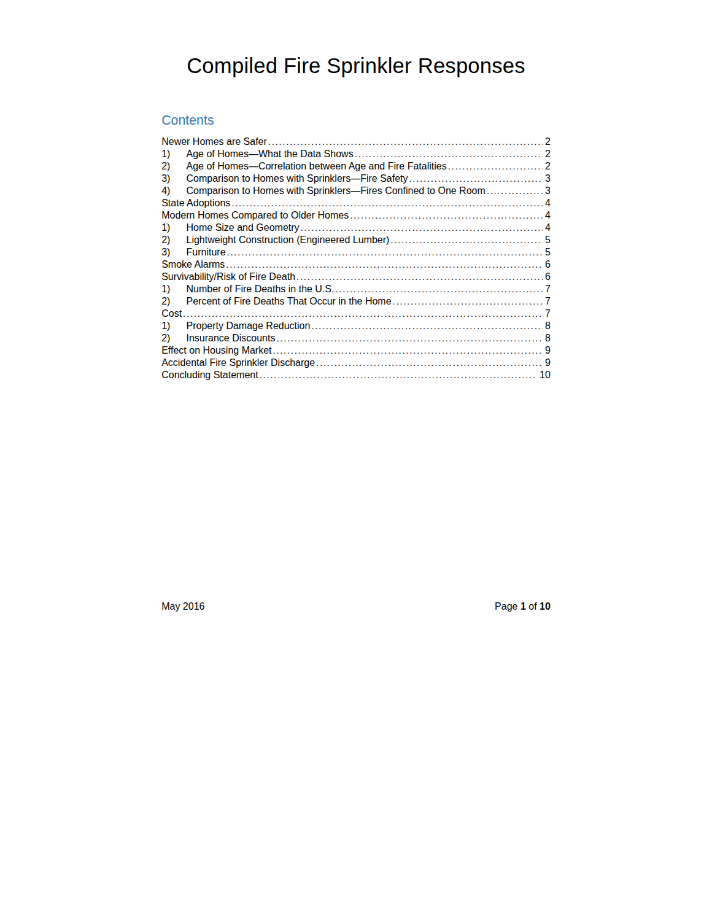Compiled Fire Sprinkler Responses
Contents
Newer Homes are Safer ........................................................................................................................... 2
1) Age of Homes—What the Data Shows ........................................................................................... 2
2) Age of Homes—Correlation between Age and Fire Fatalities ........................................................ 2
3) Comparison to Homes with Sprinklers—Fire Safety ......................................................................... 3
4) Comparison to Homes with Sprinklers—Fires Confined to One Room ........................................... 3
State Adoptions ..................................................................................................................................... 4
Modern Homes Compared to Older Homes ............................................................................................... 4
1) Home Size and Geometry ............................................................................................................. 4
2) Lightweight Construction (Engineered Lumber) ............................................................................. 5
3) Furniture ............................................................................................................................. 5
Smoke Alarms ....................................................................................................................................... 6
Survivability/Risk of Fire Death ................................................................................................................. 6
1) Number of Fire Deaths in the U.S. ................................................................................................. 7
2) Percent of Fire Deaths That Occur in the Home ............................................................................. 7
Cost ....................................................................................................................................................... 7
1) Property Damage Reduction ......................................................................................................... 8
2) Insurance Discounts ..................................................................................................................... 8
Effect on Housing Market ....................................................................................................................... 9
Accidental Fire Sprinkler Discharge ......................................................................................................... 9
Concluding Statement ............................................................................................................................. 10
May 2016
Page 1 of 10